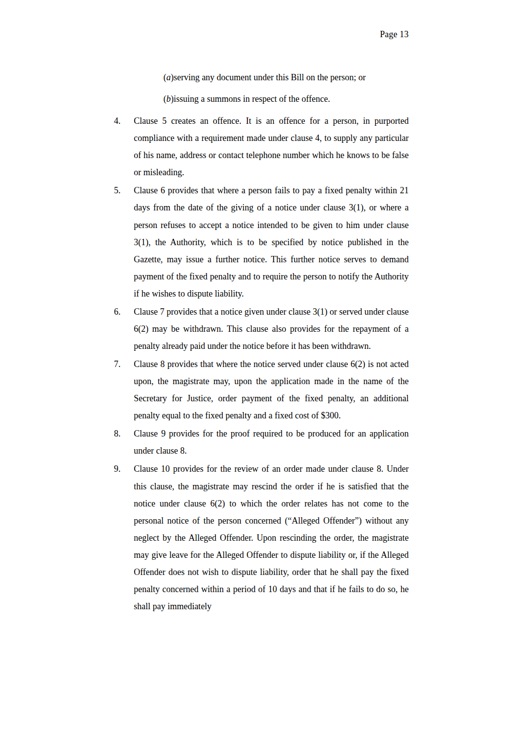Page 13
(a)
serving any document under this Bill on the person; or
(b)
issuing a summons in respect of the offence.
4.
Clause 5 creates an offence. It is an offence for a person, in purported compliance with a requirement made under clause 4, to supply any particular of his name, address or contact telephone number which he knows to be false or misleading.
5.
Clause 6 provides that where a person fails to pay a fixed penalty within 21 days from the date of the giving of a notice under clause 3(1), or where a person refuses to accept a notice intended to be given to him under clause 3(1), the Authority, which is to be specified by notice published in the Gazette, may issue a further notice. This further notice serves to demand payment of the fixed penalty and to require the person to notify the Authority if he wishes to dispute liability.
6.
Clause 7 provides that a notice given under clause 3(1) or served under clause 6(2) may be withdrawn. This clause also provides for the repayment of a penalty already paid under the notice before it has been withdrawn.
7.
Clause 8 provides that where the notice served under clause 6(2) is not acted upon, the magistrate may, upon the application made in the name of the Secretary for Justice, order payment of the fixed penalty, an additional penalty equal to the fixed penalty and a fixed cost of $300.
8.
Clause 9 provides for the proof required to be produced for an application under clause 8.
9.
Clause 10 provides for the review of an order made under clause 8. Under this clause, the magistrate may rescind the order if he is satisfied that the notice under clause 6(2) to which the order relates has not come to the personal notice of the person concerned (“Alleged Offender”) without any neglect by the Alleged Offender. Upon rescinding the order, the magistrate may give leave for the Alleged Offender to dispute liability or, if the Alleged Offender does not wish to dispute liability, order that he shall pay the fixed penalty concerned within a period of 10 days and that if he fails to do so, he shall pay immediately